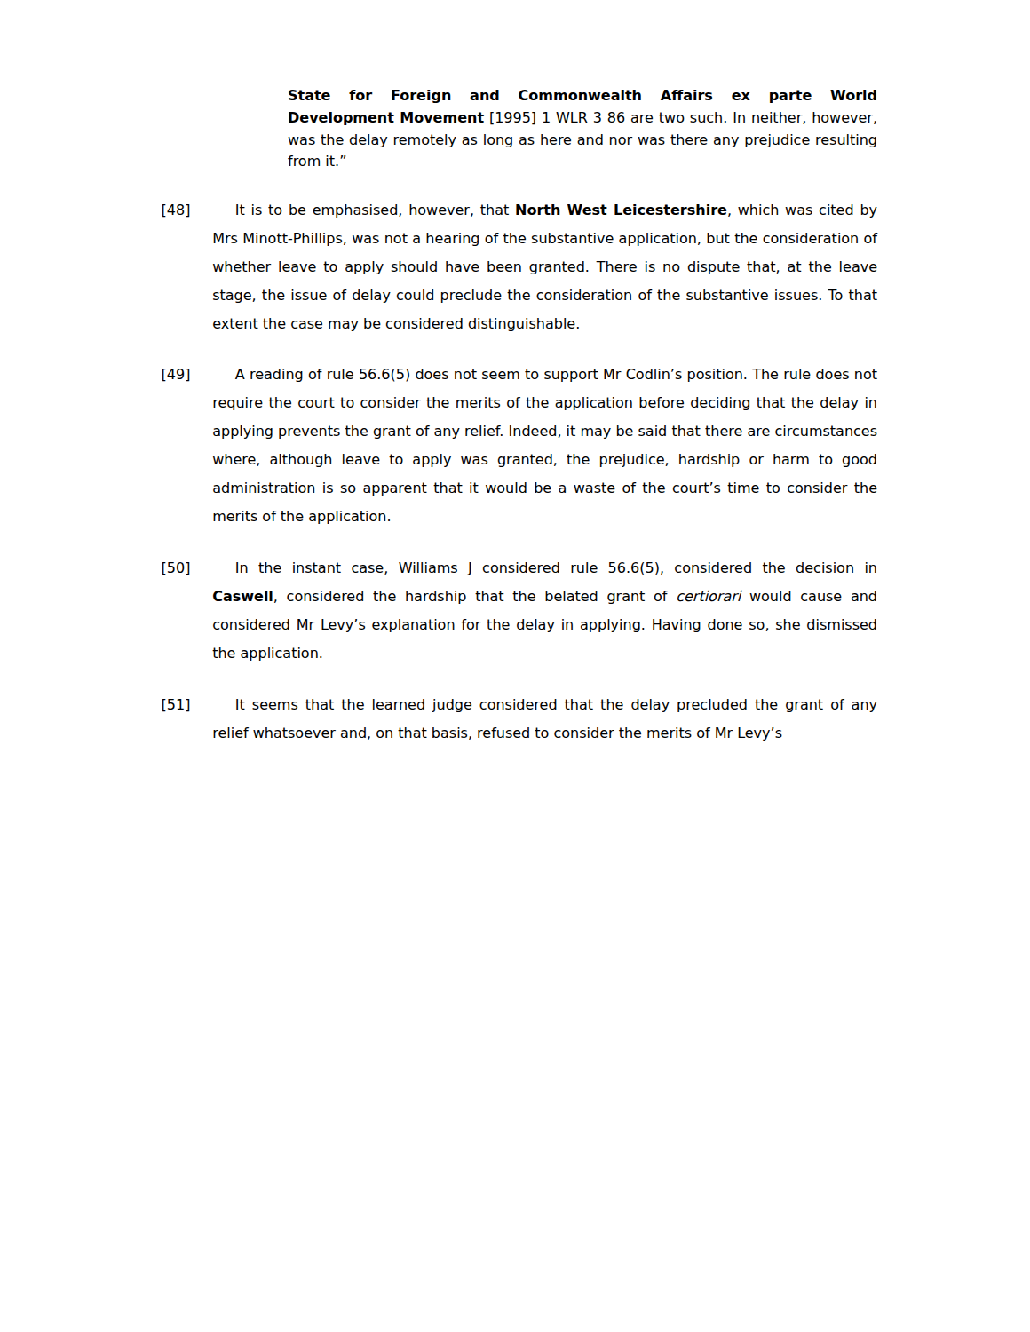State for Foreign and Commonwealth Affairs ex parte World Development Movement [1995] 1 WLR 3 86 are two such. In neither, however, was the delay remotely as long as here and nor was there any prejudice resulting from it.”
[48]
It is to be emphasised, however, that North West Leicestershire, which was cited by Mrs Minott-Phillips, was not a hearing of the substantive application, but the consideration of whether leave to apply should have been granted. There is no dispute that, at the leave stage, the issue of delay could preclude the consideration of the substantive issues. To that extent the case may be considered distinguishable.
[49]
A reading of rule 56.6(5) does not seem to support Mr Codlin’s position. The rule does not require the court to consider the merits of the application before deciding that the delay in applying prevents the grant of any relief. Indeed, it may be said that there are circumstances where, although leave to apply was granted, the prejudice, hardship or harm to good administration is so apparent that it would be a waste of the court’s time to consider the merits of the application.
[50]
In the instant case, Williams J considered rule 56.6(5), considered the decision in Caswell, considered the hardship that the belated grant of certiorari would cause and considered Mr Levy’s explanation for the delay in applying. Having done so, she dismissed the application.
[51]
It seems that the learned judge considered that the delay precluded the grant of any relief whatsoever and, on that basis, refused to consider the merits of Mr Levy’s